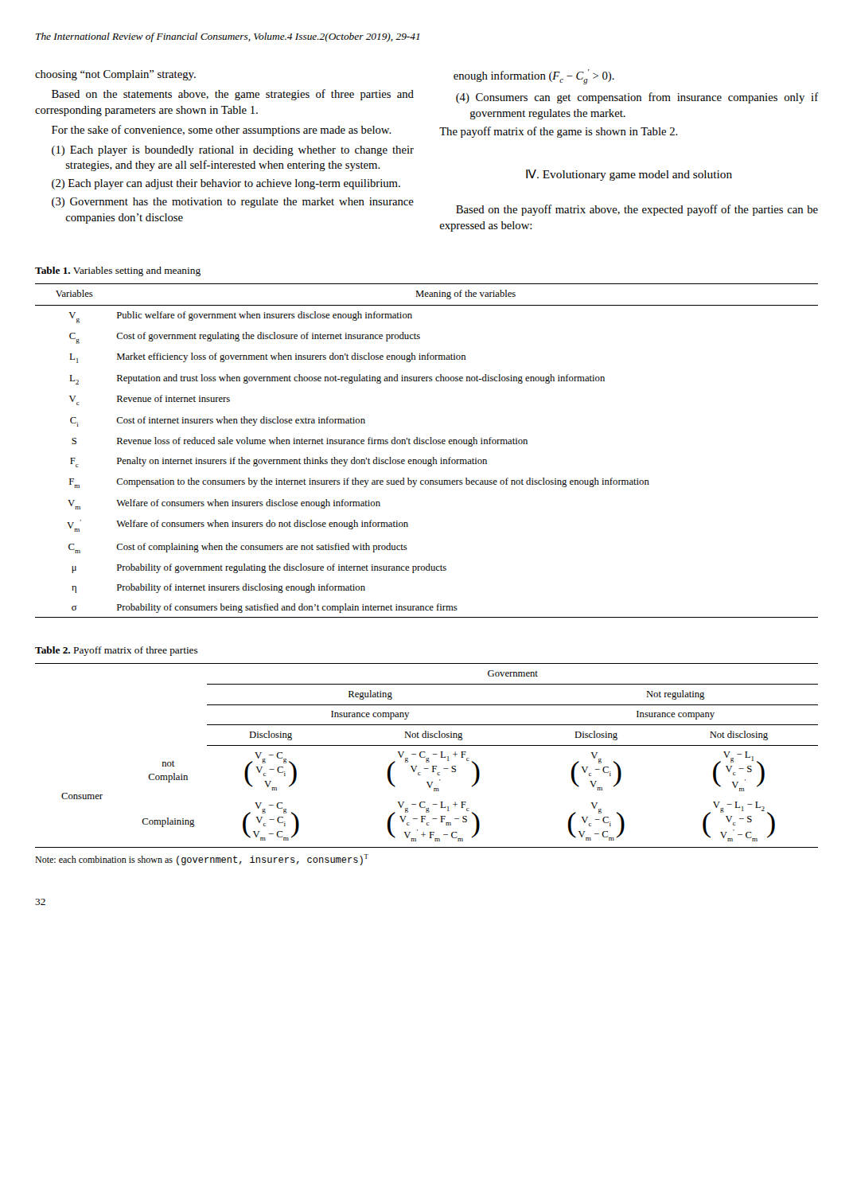The International Review of Financial Consumers, Volume.4 Issue.2(October 2019), 29-41
choosing “not Complain” strategy.
Based on the statements above, the game strategies of three parties and corresponding parameters are shown in Table 1.
For the sake of convenience, some other assumptions are made as below.
(1) Each player is boundedly rational in deciding whether to change their strategies, and they are all self-interested when entering the system.
(2) Each player can adjust their behavior to achieve long-term equilibrium.
(3) Government has the motivation to regulate the market when insurance companies don’t disclose
enough information (Fc − Cg′ > 0).
(4) Consumers can get compensation from insurance companies only if government regulates the market.
The payoff matrix of the game is shown in Table 2.
Ⅳ. Evolutionary game model and solution
Based on the payoff matrix above, the expected payoff of the parties can be expressed as below:
Table 1. Variables setting and meaning
| Variables | Meaning of the variables |
| --- | --- |
| V g | Public welfare of government when insurers disclose enough information |
| C g | Cost of government regulating the disclosure of internet insurance products |
| L 1 | Market efficiency loss of government when insurers don't disclose enough information |
| L 2 | Reputation and trust loss when government choose not-regulating and insurers choose not-disclosing enough information |
| V c | Revenue of internet insurers |
| C i | Cost of internet insurers when they disclose extra information |
| S | Revenue loss of reduced sale volume when internet insurance firms don't disclose enough information |
| F c | Penalty on internet insurers if the government thinks they don't disclose enough information |
| F m | Compensation to the consumers by the internet insurers if they are sued by consumers because of not disclosing enough information |
| V m | Welfare of consumers when insurers disclose enough information |
| V m ′ | Welfare of consumers when insurers do not disclose enough information |
| C m | Cost of complaining when the consumers are not satisfied with products |
| μ | Probability of government regulating the disclosure of internet insurance products |
| η | Probability of internet insurers disclosing enough information |
| σ | Probability of consumers being satisfied and don’t complain internet insurance firms |
Table 2. Payoff matrix of three parties
| | | Government |
| | | Regulating | Not regulating |
| | | Insurance company | Insurance company |
| | | Disclosing | Not disclosing | Disclosing | Not disclosing |
| Consumer | not Complain | ( V g − C g V c − C i V m ) | ( V g − C g − L 1 + F c V c − F c − S V m ′ ) | ( V g V c − C i V m ) | ( V g − L 1 V c − S V m ′ ) |
| Complaining | ( V g − C g V c − C i V m − C m ) | ( V g − C g − L 1 + F c V c − F c − F m − S V m ′ + F m − C m ) | ( V g V c − C i V m − C m ) | ( V g − L 1 − L 2 V c − S V m ′ − C m ) |
Note: each combination is shown as (government, insurers, consumers)T
32